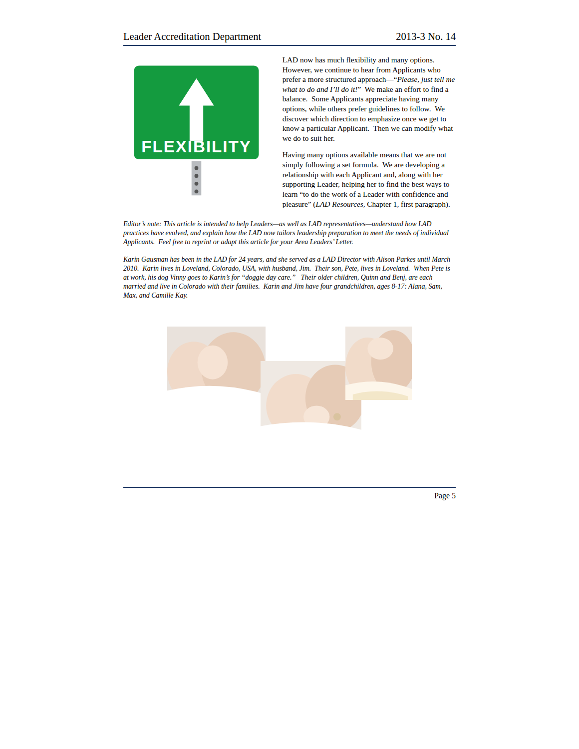Leader Accreditation Department
2013-3 No. 14
LAD now has much flexibility and many options. However, we continue to hear from Applicants who prefer a more structured approach—“Please, just tell me what to do and I’ll do it!” We make an effort to find a balance. Some Applicants appreciate having many options, while others prefer guidelines to follow. We discover which direction to emphasize once we get to know a particular Applicant. Then we can modify what we do to suit her.
Having many options available means that we are not simply following a set formula. We are developing a relationship with each Applicant and, along with her supporting Leader, helping her to find the best ways to learn “to do the work of a Leader with confidence and pleasure” (LAD Resources, Chapter 1, first paragraph).
Editor’s note: This article is intended to help Leaders—as well as LAD representatives—understand how LAD practices have evolved, and explain how the LAD now tailors leadership preparation to meet the needs of individual Applicants. Feel free to reprint or adapt this article for your Area Leaders’ Letter.
Karin Gausman has been in the LAD for 24 years, and she served as a LAD Director with Alison Parkes until March 2010. Karin lives in Loveland, Colorado, USA, with husband, Jim. Their son, Pete, lives in Loveland. When Pete is at work, his dog Vinny goes to Karin’s for “doggie day care.” Their older children, Quinn and Benj, are each married and live in Colorado with their families. Karin and Jim have four grandchildren, ages 8-17: Alana, Sam, Max, and Camille Kay.
Page 5